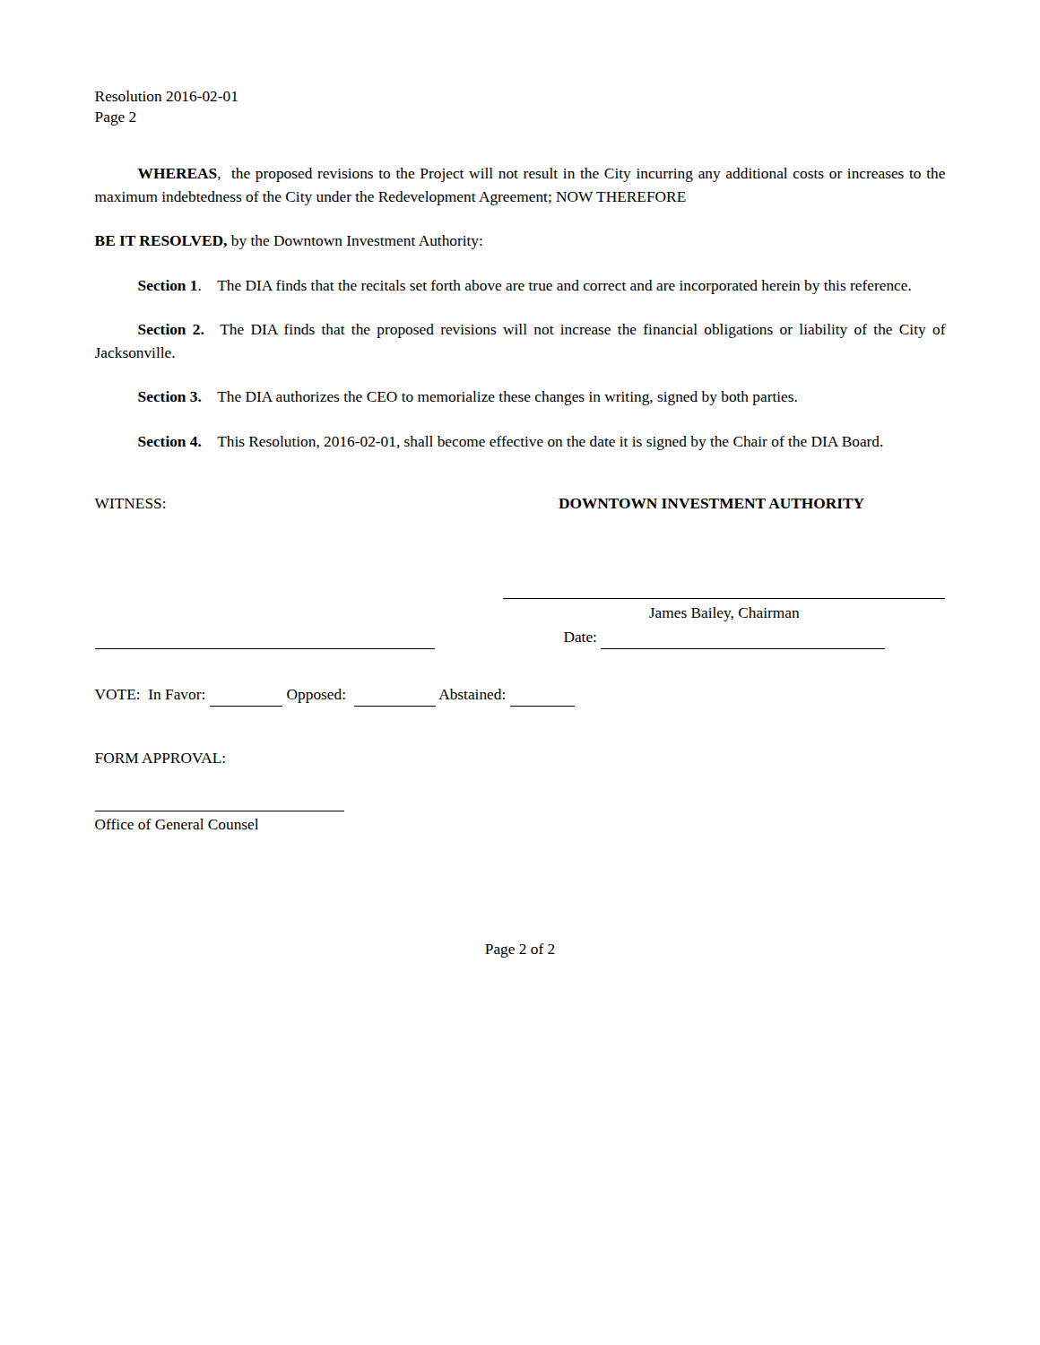Resolution 2016-02-01
Page 2
WHEREAS, the proposed revisions to the Project will not result in the City incurring any additional costs or increases to the maximum indebtedness of the City under the Redevelopment Agreement; NOW THEREFORE
BE IT RESOLVED, by the Downtown Investment Authority:
Section 1. The DIA finds that the recitals set forth above are true and correct and are incorporated herein by this reference.
Section 2. The DIA finds that the proposed revisions will not increase the financial obligations or liability of the City of Jacksonville.
Section 3. The DIA authorizes the CEO to memorialize these changes in writing, signed by both parties.
Section 4. This Resolution, 2016-02-01, shall become effective on the date it is signed by the Chair of the DIA Board.
WITNESS:
DOWNTOWN INVESTMENT AUTHORITY
James Bailey, Chairman
Date:
VOTE: In Favor: Opposed: Abstained:
FORM APPROVAL:
Office of General Counsel
Page 2 of 2